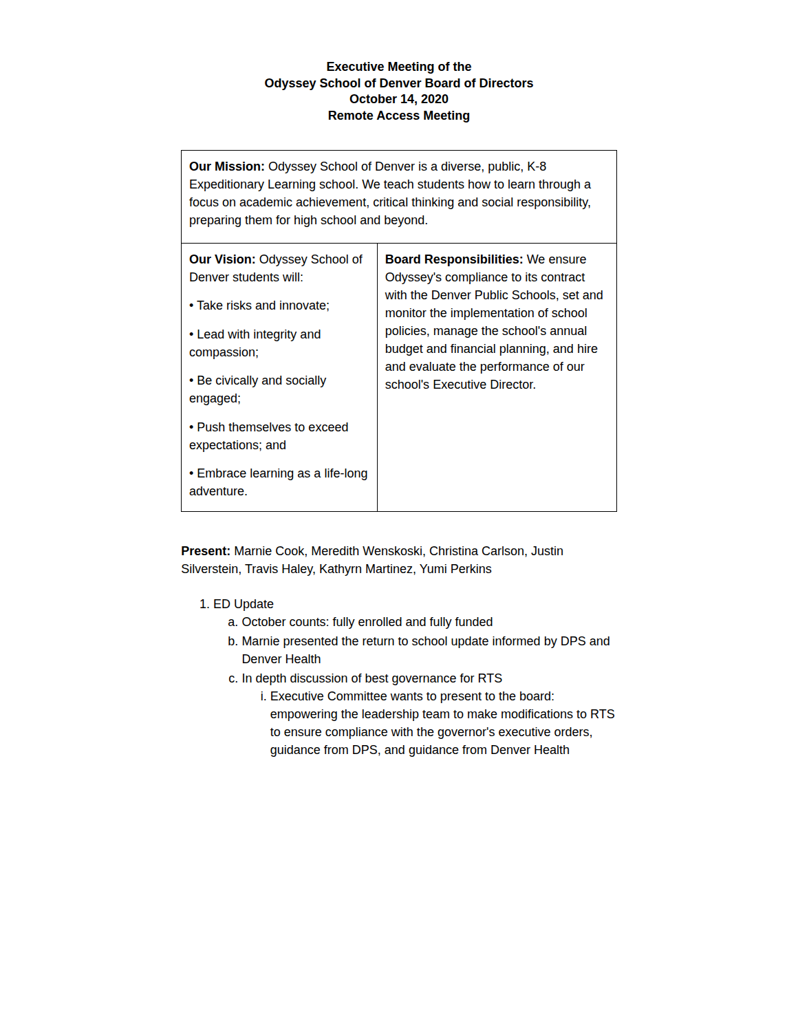Executive Meeting of the
Odyssey School of Denver Board of Directors
October 14, 2020
Remote Access Meeting
| Our Mission: Odyssey School of Denver is a diverse, public, K-8 Expeditionary Learning school. We teach students how to learn through a focus on academic achievement, critical thinking and social responsibility, preparing them for high school and beyond. |
| Our Vision: Odyssey School of Denver students will: • Take risks and innovate; • Lead with integrity and compassion; • Be civically and socially engaged; • Push themselves to exceed expectations; and • Embrace learning as a life-long adventure. | Board Responsibilities: We ensure Odyssey's compliance to its contract with the Denver Public Schools, set and monitor the implementation of school policies, manage the school's annual budget and financial planning, and hire and evaluate the performance of our school's Executive Director. |
Present: Marnie Cook, Meredith Wenskoski, Christina Carlson, Justin Silverstein, Travis Haley, Kathyrn Martinez, Yumi Perkins
ED Update
October counts: fully enrolled and fully funded
Marnie presented the return to school update informed by DPS and Denver Health
In depth discussion of best governance for RTS
Executive Committee wants to present to the board: empowering the leadership team to make modifications to RTS to ensure compliance with the governor's executive orders, guidance from DPS, and guidance from Denver Health